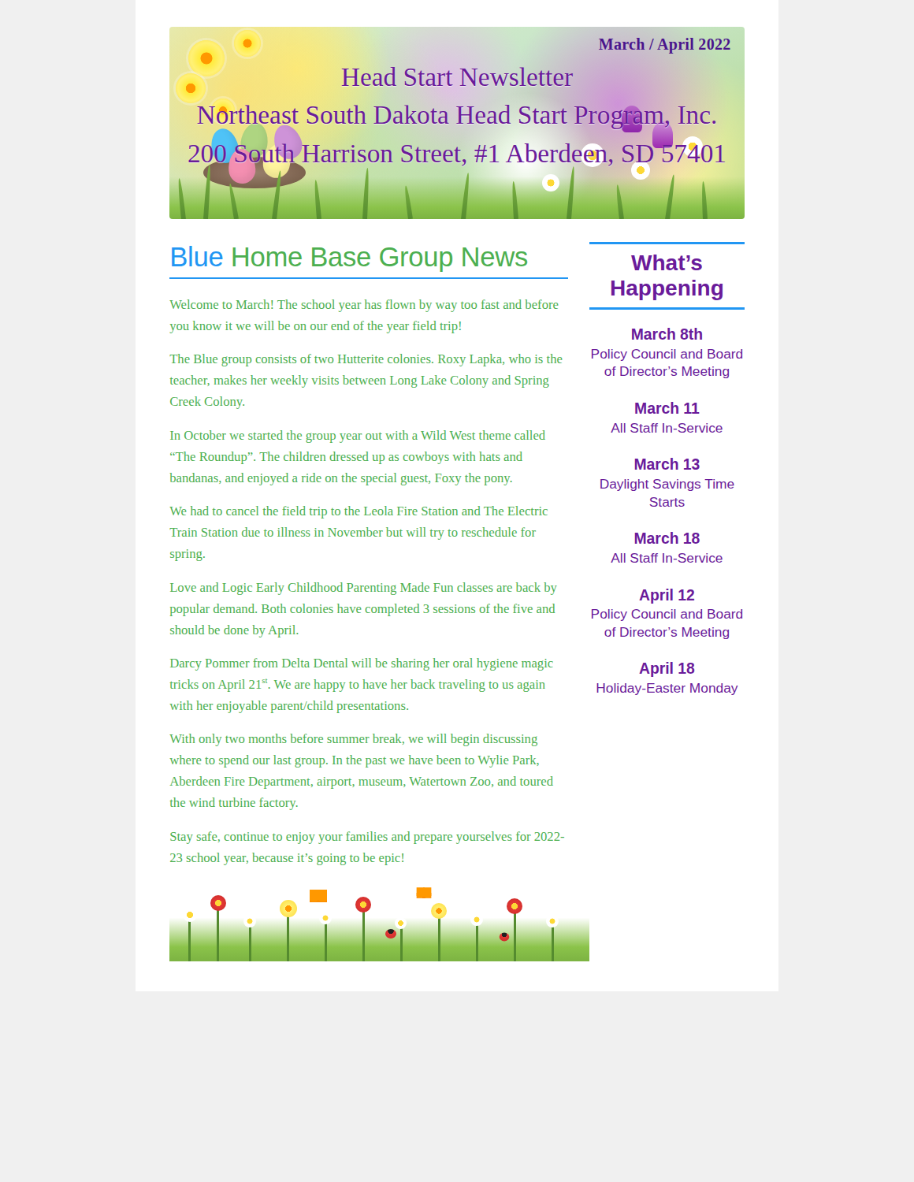March / April 2022
Head Start Newsletter Northeast South Dakota Head Start Program, Inc. 200 South Harrison Street, #1 Aberdeen, SD 57401
Blue Home Base Group News
Welcome to March! The school year has flown by way too fast and before you know it we will be on our end of the year field trip!
The Blue group consists of two Hutterite colonies. Roxy Lapka, who is the teacher, makes her weekly visits between Long Lake Colony and Spring Creek Colony.
In October we started the group year out with a Wild West theme called “The Roundup”. The children dressed up as cowboys with hats and bandanas, and enjoyed a ride on the special guest, Foxy the pony.
We had to cancel the field trip to the Leola Fire Station and The Electric Train Station due to illness in November but will try to reschedule for spring.
Love and Logic Early Childhood Parenting Made Fun classes are back by popular demand. Both colonies have completed 3 sessions of the five and should be done by April.
Darcy Pommer from Delta Dental will be sharing her oral hygiene magic tricks on April 21st. We are happy to have her back traveling to us again with her enjoyable parent/child presentations.
With only two months before summer break, we will begin discussing where to spend our last group. In the past we have been to Wylie Park, Aberdeen Fire Department, airport, museum, Watertown Zoo, and toured the wind turbine factory.
Stay safe, continue to enjoy your families and prepare yourselves for 2022-23 school year, because it’s going to be epic!
What’s
Happening
March 8th Policy Council and Board of Director’s Meeting
March 11 All Staff In-Service
March 13 Daylight Savings Time Starts
March 18 All Staff In-Service
April 12 Policy Council and Board of Director’s Meeting
April 18 Holiday-Easter Monday